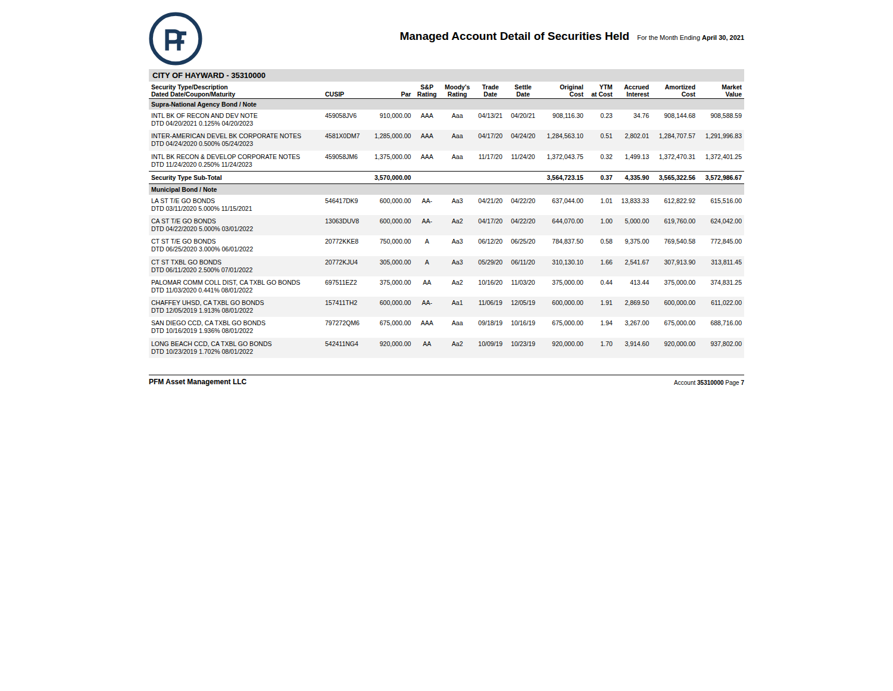Managed Account Detail of Securities Held For the Month Ending April 30, 2021
CITY OF HAYWARD - 35310000
| Security Type/Description Dated Date/Coupon/Maturity | CUSIP | Par | S&P Rating | Moody's Rating | Trade Date | Settle Date | Original Cost | YTM at Cost | Accrued Interest | Amortized Cost | Market Value |
| --- | --- | --- | --- | --- | --- | --- | --- | --- | --- | --- | --- |
| Supra-National Agency Bond / Note |
| INTL BK OF RECON AND DEV NOTE DTD 04/20/2021 0.125% 04/20/2023 | 459058JV6 | 910,000.00 | AAA | Aaa | 04/13/21 | 04/20/21 | 908,116.30 | 0.23 | 34.76 | 908,144.68 | 908,588.59 |
| INTER-AMERICAN DEVEL BK CORPORATE NOTES DTD 04/24/2020 0.500% 05/24/2023 | 4581X0DM7 | 1,285,000.00 | AAA | Aaa | 04/17/20 | 04/24/20 | 1,284,563.10 | 0.51 | 2,802.01 | 1,284,707.57 | 1,291,996.83 |
| INTL BK RECON & DEVELOP CORPORATE NOTES DTD 11/24/2020 0.250% 11/24/2023 | 459058JM6 | 1,375,000.00 | AAA | Aaa | 11/17/20 | 11/24/20 | 1,372,043.75 | 0.32 | 1,499.13 | 1,372,470.31 | 1,372,401.25 |
| Security Type Sub-Total | | 3,570,000.00 | | | | | 3,564,723.15 | 0.37 | 4,335.90 | 3,565,322.56 | 3,572,986.67 |
| Municipal Bond / Note |
| LA ST T/E GO BONDS DTD 03/11/2020 5.000% 11/15/2021 | 546417DK9 | 600,000.00 | AA- | Aa3 | 04/21/20 | 04/22/20 | 637,044.00 | 1.01 | 13,833.33 | 612,822.92 | 615,516.00 |
| CA ST T/E GO BONDS DTD 04/22/2020 5.000% 03/01/2022 | 13063DUV8 | 600,000.00 | AA- | Aa2 | 04/17/20 | 04/22/20 | 644,070.00 | 1.00 | 5,000.00 | 619,760.00 | 624,042.00 |
| CT ST T/E GO BONDS DTD 06/25/2020 3.000% 06/01/2022 | 20772KKE8 | 750,000.00 | A | Aa3 | 06/12/20 | 06/25/20 | 784,837.50 | 0.58 | 9,375.00 | 769,540.58 | 772,845.00 |
| CT ST TXBL GO BONDS DTD 06/11/2020 2.500% 07/01/2022 | 20772KJU4 | 305,000.00 | A | Aa3 | 05/29/20 | 06/11/20 | 310,130.10 | 1.66 | 2,541.67 | 307,913.90 | 313,811.45 |
| PALOMAR COMM COLL DIST, CA TXBL GO BONDS DTD 11/03/2020 0.441% 08/01/2022 | 697511EZ2 | 375,000.00 | AA | Aa2 | 10/16/20 | 11/03/20 | 375,000.00 | 0.44 | 413.44 | 375,000.00 | 374,831.25 |
| CHAFFEY UHSD, CA TXBL GO BONDS DTD 12/05/2019 1.913% 08/01/2022 | 157411TH2 | 600,000.00 | AA- | Aa1 | 11/06/19 | 12/05/19 | 600,000.00 | 1.91 | 2,869.50 | 600,000.00 | 611,022.00 |
| SAN DIEGO CCD, CA TXBL GO BONDS DTD 10/16/2019 1.936% 08/01/2022 | 797272QM6 | 675,000.00 | AAA | Aaa | 09/18/19 | 10/16/19 | 675,000.00 | 1.94 | 3,267.00 | 675,000.00 | 688,716.00 |
| LONG BEACH CCD, CA TXBL GO BONDS DTD 10/23/2019 1.702% 08/01/2022 | 542411NG4 | 920,000.00 | AA | Aa2 | 10/09/19 | 10/23/19 | 920,000.00 | 1.70 | 3,914.60 | 920,000.00 | 937,802.00 |
PFM Asset Management LLC
Account 35310000 Page 7